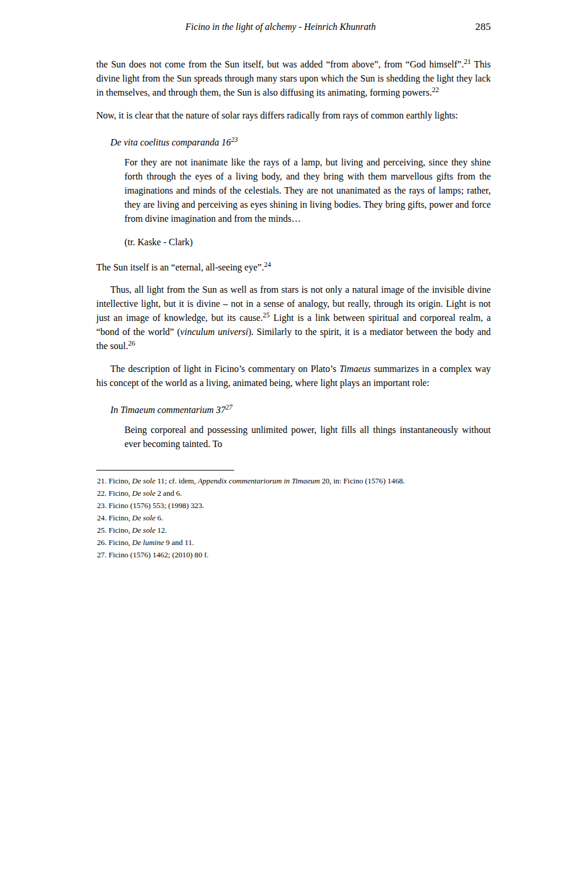Ficino in the light of alchemy - Heinrich Khunrath
285
the Sun does not come from the Sun itself, but was added “from above”, from “God himself”.21 This divine light from the Sun spreads through many stars upon which the Sun is shedding the light they lack in themselves, and through them, the Sun is also diffusing its animating, forming powers.22
Now, it is clear that the nature of solar rays differs radically from rays of common earthly lights:
De vita coelitus comparanda 1623
For they are not inanimate like the rays of a lamp, but living and perceiving, since they shine forth through the eyes of a living body, and they bring with them marvellous gifts from the imaginations and minds of the celestials. They are not unanimated as the rays of lamps; rather, they are living and perceiving as eyes shining in living bodies. They bring gifts, power and force from divine imagination and from the minds…
(tr. Kaske - Clark)
The Sun itself is an “eternal, all-seeing eye”.24
Thus, all light from the Sun as well as from stars is not only a natural image of the invisible divine intellective light, but it is divine – not in a sense of analogy, but really, through its origin. Light is not just an image of knowledge, but its cause.25 Light is a link between spiritual and corporeal realm, a “bond of the world” (vinculum universi). Similarly to the spirit, it is a mediator between the body and the soul.26
The description of light in Ficino’s commentary on Plato’s Timaeus summarizes in a complex way his concept of the world as a living, animated being, where light plays an important role:
In Timaeum commentarium 3727
Being corporeal and possessing unlimited power, light fills all things instantaneously without ever becoming tainted. To
Ficino, De sole 11; cf. idem, Appendix commentariorum in Timaeum 20, in: Ficino (1576) 1468.
Ficino, De sole 2 and 6.
Ficino (1576) 553; (1998) 323.
Ficino, De sole 6.
Ficino, De sole 12.
Ficino, De lumine 9 and 11.
Ficino (1576) 1462; (2010) 80 f.